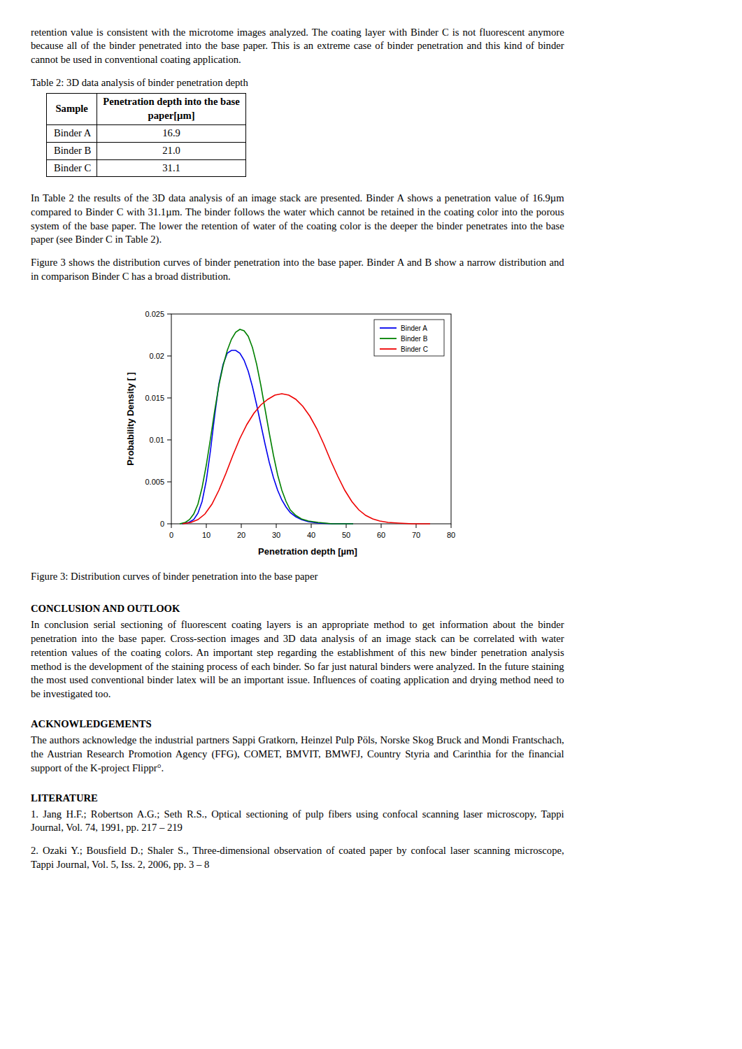retention value is consistent with the microtome images analyzed. The coating layer with Binder C is not fluorescent anymore because all of the binder penetrated into the base paper. This is an extreme case of binder penetration and this kind of binder cannot be used in conventional coating application.
Table 2: 3D data analysis of binder penetration depth
| Sample | Penetration depth into the base paper[µm] |
| --- | --- |
| Binder A | 16.9 |
| Binder B | 21.0 |
| Binder C | 31.1 |
In Table 2 the results of the 3D data analysis of an image stack are presented. Binder A shows a penetration value of 16.9µm compared to Binder C with 31.1µm. The binder follows the water which cannot be retained in the coating color into the porous system of the base paper. The lower the retention of water of the coating color is the deeper the binder penetrates into the base paper (see Binder C in Table 2).
Figure 3 shows the distribution curves of binder penetration into the base paper. Binder A and B show a narrow distribution and in comparison Binder C has a broad distribution.
0 0.005 0.01 0.015 0.02 0.025 0 10 20 30 40 50 60 70 80 Penetration depth [µm] Probability Density [ ] Binder A Binder B Binder C
Figure 3: Distribution curves of binder penetration into the base paper
Conclusion and Outlook
In conclusion serial sectioning of fluorescent coating layers is an appropriate method to get information about the binder penetration into the base paper. Cross-section images and 3D data analysis of an image stack can be correlated with water retention values of the coating colors. An important step regarding the establishment of this new binder penetration analysis method is the development of the staining process of each binder. So far just natural binders were analyzed. In the future staining the most used conventional binder latex will be an important issue. Influences of coating application and drying method need to be investigated too.
Acknowledgements
The authors acknowledge the industrial partners Sappi Gratkorn, Heinzel Pulp Pöls, Norske Skog Bruck and Mondi Frantschach, the Austrian Research Promotion Agency (FFG), COMET, BMVIT, BMWFJ, Country Styria and Carinthia for the financial support of the K-project Flippr°.
Literature
1. Jang H.F.; Robertson A.G.; Seth R.S., Optical sectioning of pulp fibers using confocal scanning laser microscopy, Tappi Journal, Vol. 74, 1991, pp. 217 – 219
2. Ozaki Y.; Bousfield D.; Shaler S., Three-dimensional observation of coated paper by confocal laser scanning microscope, Tappi Journal, Vol. 5, Iss. 2, 2006, pp. 3 – 8